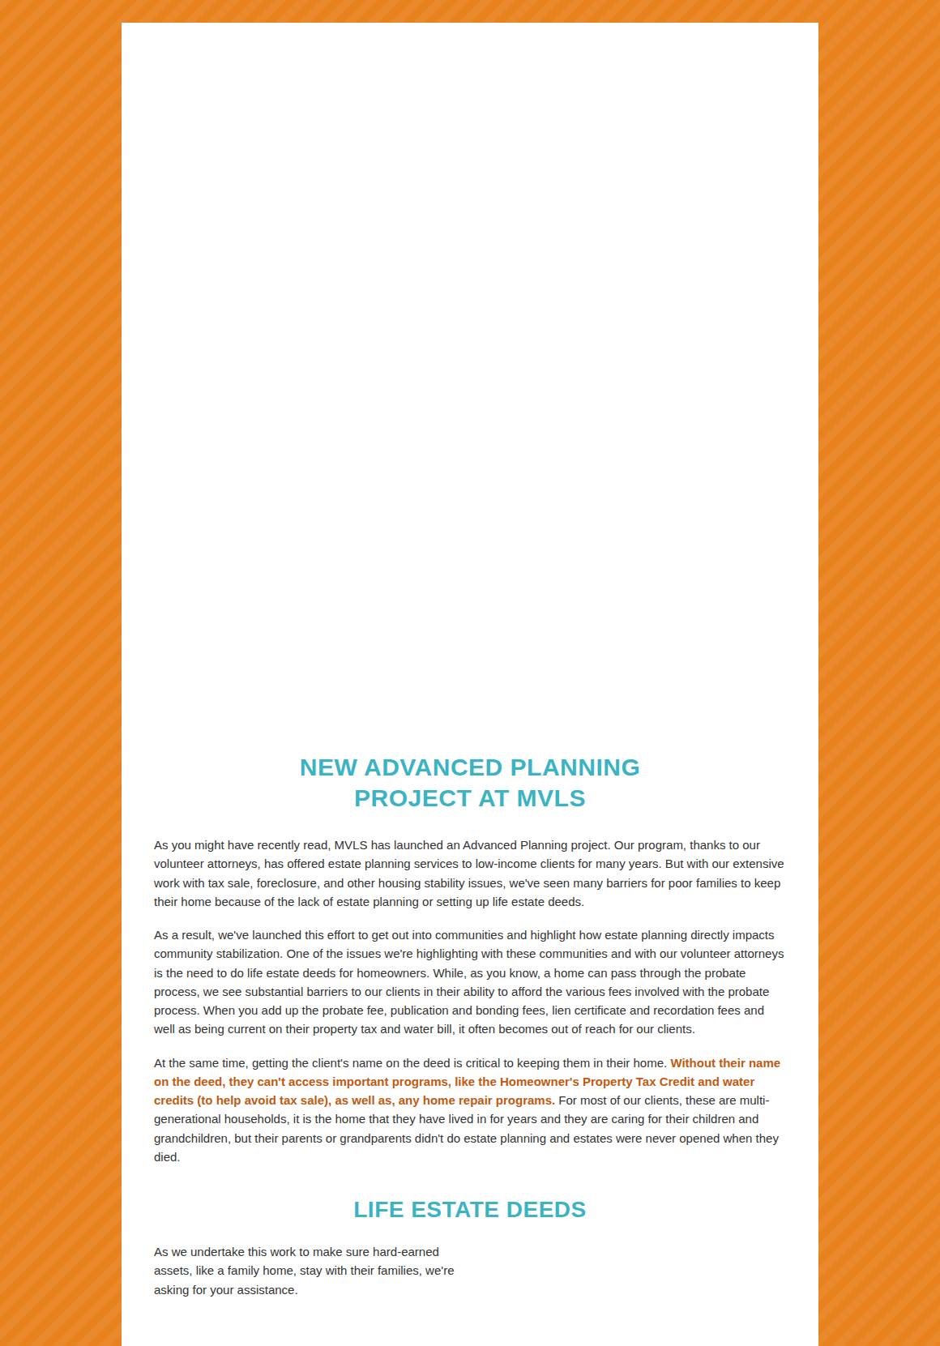NEW ADVANCED PLANNING
PROJECT AT MVLS
As you might have recently read, MVLS has launched an Advanced Planning project. Our program, thanks to our volunteer attorneys, has offered estate planning services to low-income clients for many years. But with our extensive work with tax sale, foreclosure, and other housing stability issues, we've seen many barriers for poor families to keep their home because of the lack of estate planning or setting up life estate deeds.
As a result, we've launched this effort to get out into communities and highlight how estate planning directly impacts community stabilization. One of the issues we're highlighting with these communities and with our volunteer attorneys is the need to do life estate deeds for homeowners. While, as you know, a home can pass through the probate process, we see substantial barriers to our clients in their ability to afford the various fees involved with the probate process. When you add up the probate fee, publication and bonding fees, lien certificate and recordation fees and well as being current on their property tax and water bill, it often becomes out of reach for our clients.
At the same time, getting the client's name on the deed is critical to keeping them in their home. Without their name on the deed, they can't access important programs, like the Homeowner's Property Tax Credit and water credits (to help avoid tax sale), as well as, any home repair programs. For most of our clients, these are multi-generational households, it is the home that they have lived in for years and they are caring for their children and grandchildren, but their parents or grandparents didn't do estate planning and estates were never opened when they died.
LIFE ESTATE DEEDS
As we undertake this work to make sure hard-earned assets, like a family home, stay with their families, we're asking for your assistance.